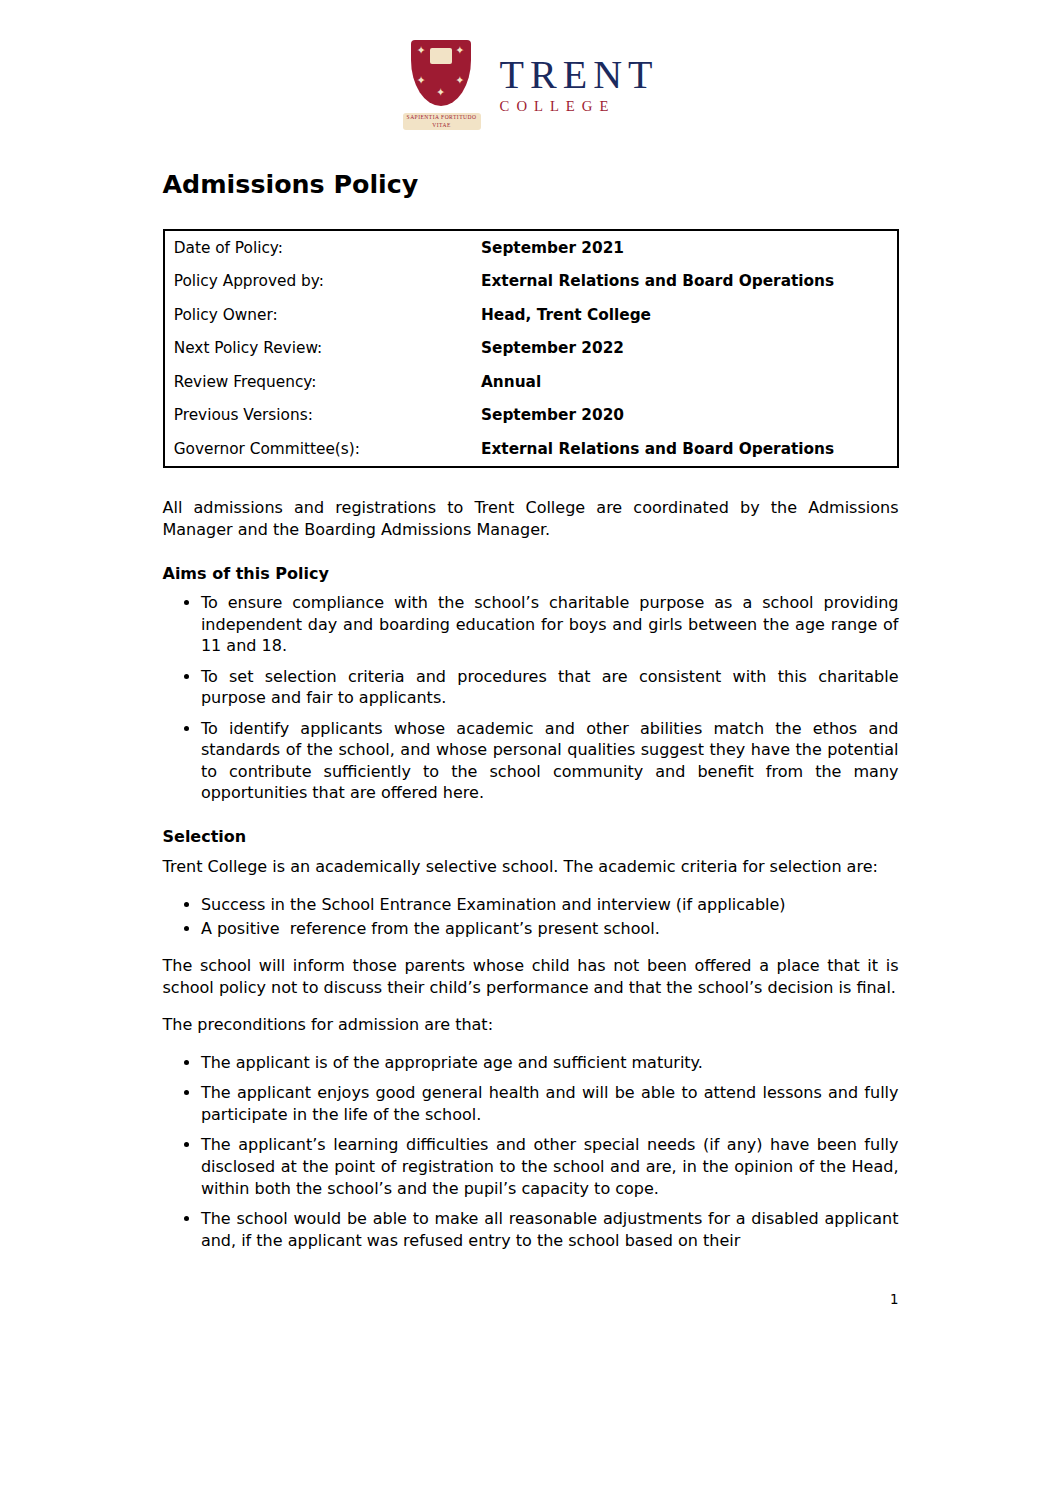✦ ✦ ✦ ✦ ✦ SAPIENTIA FORTITUDO VITAE TRENT
COLLEGE
Admissions Policy
| Date of Policy: | September 2021 |
| Policy Approved by: | External Relations and Board Operations |
| Policy Owner: | Head, Trent College |
| Next Policy Review: | September 2022 |
| Review Frequency: | Annual |
| Previous Versions: | September 2020 |
| Governor Committee(s): | External Relations and Board Operations |
All admissions and registrations to Trent College are coordinated by the Admissions Manager and the Boarding Admissions Manager.
Aims of this Policy
To ensure compliance with the school’s charitable purpose as a school providing independent day and boarding education for boys and girls between the age range of 11 and 18.
To set selection criteria and procedures that are consistent with this charitable purpose and fair to applicants.
To identify applicants whose academic and other abilities match the ethos and standards of the school, and whose personal qualities suggest they have the potential to contribute sufficiently to the school community and benefit from the many opportunities that are offered here.
Selection
Trent College is an academically selective school. The academic criteria for selection are:
Success in the School Entrance Examination and interview (if applicable)
A positive reference from the applicant’s present school.
The school will inform those parents whose child has not been offered a place that it is school policy not to discuss their child’s performance and that the school’s decision is final.
The preconditions for admission are that:
The applicant is of the appropriate age and sufficient maturity.
The applicant enjoys good general health and will be able to attend lessons and fully participate in the life of the school.
The applicant’s learning difficulties and other special needs (if any) have been fully disclosed at the point of registration to the school and are, in the opinion of the Head, within both the school’s and the pupil’s capacity to cope.
The school would be able to make all reasonable adjustments for a disabled applicant and, if the applicant was refused entry to the school based on their
1